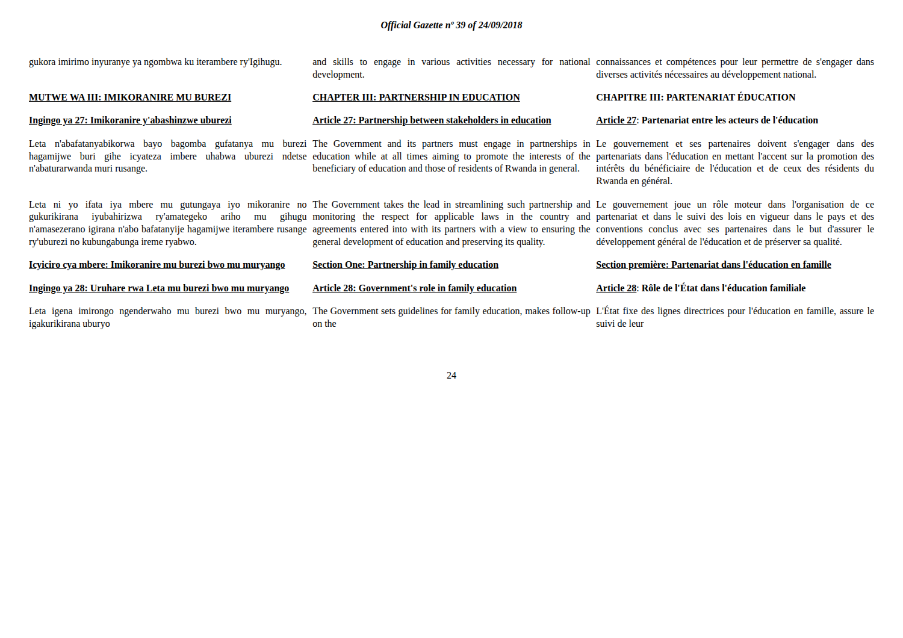Official Gazette nº 39 of 24/09/2018
| gukora imirimo inyuranye ya ngombwa ku iterambere ry'Igihugu. | and skills to engage in various activities necessary for national development. | connaissances et compétences pour leur permettre de s'engager dans diverses activités nécessaires au développement national. |
| MUTWE WA III: IMIKORANIRE MU BUREZI | CHAPTER III: PARTNERSHIP IN EDUCATION | CHAPITRE III: PARTENARIAT ÉDUCATION |
| Ingingo ya 27: Imikoranire y'abashinzwe uburezi | Article 27: Partnership between stakeholders in education | Article 27 : Partenariat entre les acteurs de l'éducation |
| Leta n'abafatanyabikorwa bayo bagomba gufatanya mu burezi hagamijwe buri gihe icyateza imbere uhabwa uburezi ndetse n'abaturarwanda muri rusange. | The Government and its partners must engage in partnerships in education while at all times aiming to promote the interests of the beneficiary of education and those of residents of Rwanda in general. | Le gouvernement et ses partenaires doivent s'engager dans des partenariats dans l'éducation en mettant l'accent sur la promotion des intérêts du bénéficiaire de l'éducation et de ceux des résidents du Rwanda en général. |
| Leta ni yo ifata iya mbere mu gutungaya iyo mikoranire no gukurikirana iyubahirizwa ry'amategeko ariho mu gihugu n'amasezerano igirana n'abo bafatanyije hagamijwe iterambere rusange ry'uburezi no kubungabunga ireme ryabwo. | The Government takes the lead in streamlining such partnership and monitoring the respect for applicable laws in the country and agreements entered into with its partners with a view to ensuring the general development of education and preserving its quality. | Le gouvernement joue un rôle moteur dans l'organisation de ce partenariat et dans le suivi des lois en vigueur dans le pays et des conventions conclus avec ses partenaires dans le but d'assurer le développement général de l'éducation et de préserver sa qualité. |
| Icyiciro cya mbere: Imikoranire mu burezi bwo mu muryango | Section One: Partnership in family education | Section première: Partenariat dans l'éducation en famille |
| Ingingo ya 28: Uruhare rwa Leta mu burezi bwo mu muryango | Article 28: Government's role in family education | Article 28 : Rôle de l'État dans l'éducation familiale |
| Leta igena imirongo ngenderwaho mu burezi bwo mu muryango, igakurikirana uburyo | The Government sets guidelines for family education, makes follow-up on the | L'État fixe des lignes directrices pour l'éducation en famille, assure le suivi de leur |
24